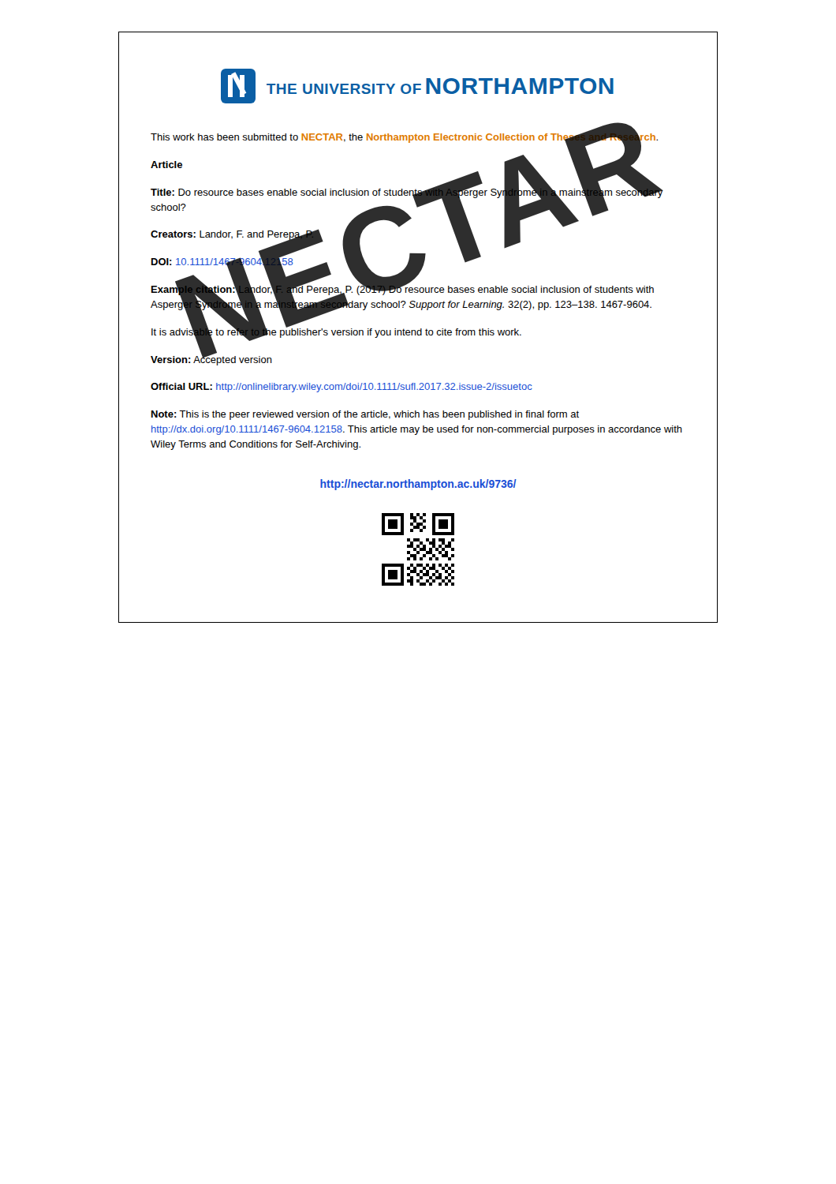THE UNIVERSITY OF NORTHAMPTON
This work has been submitted to NECTAR, the Northampton Electronic Collection of Theses and Research.
Article
Title: Do resource bases enable social inclusion of students with Asperger Syndrome in a mainstream secondary school?
Creators: Landor, F. and Perepa, P.
DOI: 10.1111/1467-9604.12158
Example citation: Landor, F. and Perepa, P. (2017) Do resource bases enable social inclusion of students with Asperger Syndrome in a mainstream secondary school? Support for Learning. 32(2), pp. 123–138. 1467-9604.
It is advisable to refer to the publisher's version if you intend to cite from this work.
Version: Accepted version
Official URL: http://onlinelibrary.wiley.com/doi/10.1111/sufl.2017.32.issue-2/issuetoc
Note: This is the peer reviewed version of the article, which has been published in final form at http://dx.doi.org/10.1111/1467-9604.12158. This article may be used for non-commercial purposes in accordance with Wiley Terms and Conditions for Self-Archiving.
http://nectar.northampton.ac.uk/9736/
NECTAR